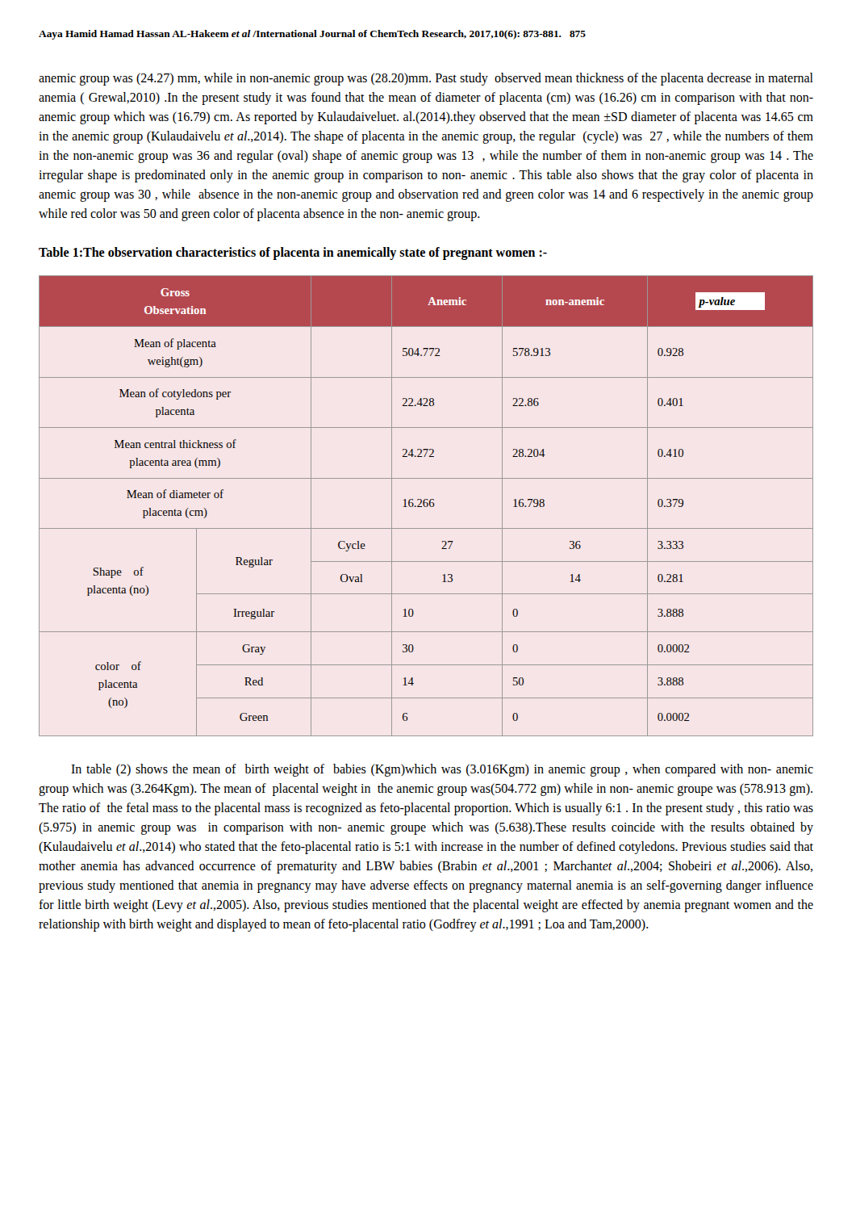Aaya Hamid Hamad Hassan AL-Hakeem et al /International Journal of ChemTech Research, 2017,10(6): 873-881. 875
anemic group was (24.27) mm, while in non-anemic group was (28.20)mm. Past study observed mean thickness of the placenta decrease in maternal anemia ( Grewal,2010) .In the present study it was found that the mean of diameter of placenta (cm) was (16.26) cm in comparison with that non-anemic group which was (16.79) cm. As reported by Kulaudaiveluet. al.(2014).they observed that the mean ±SD diameter of placenta was 14.65 cm in the anemic group (Kulaudaivelu et al.,2014). The shape of placenta in the anemic group, the regular (cycle) was 27 , while the numbers of them in the non-anemic group was 36 and regular (oval) shape of anemic group was 13 , while the number of them in non-anemic group was 14 . The irregular shape is predominated only in the anemic group in comparison to non- anemic . This table also shows that the gray color of placenta in anemic group was 30 , while absence in the non-anemic group and observation red and green color was 14 and 6 respectively in the anemic group while red color was 50 and green color of placenta absence in the non- anemic group.
Table 1:The observation characteristics of placenta in anemically state of pregnant women :-
| Gross Observation | | Anemic | non-anemic | p -value |
| --- | --- | --- | --- | --- |
| Mean of placenta weight(gm) | | 504.772 | 578.913 | 0.928 |
| Mean of cotyledons per placenta | | 22.428 | 22.86 | 0.401 |
| Mean central thickness of placenta area (mm) | | 24.272 | 28.204 | 0.410 |
| Mean of diameter of placenta (cm) | | 16.266 | 16.798 | 0.379 |
| Shape of placenta (no) | Regular | Cycle | 27 | 36 | 3.333 |
| Oval | 13 | 14 | 0.281 |
| Irregular | | 10 | 0 | 3.888 |
| color of placenta (no) | Gray | | 30 | 0 | 0.0002 |
| Red | | 14 | 50 | 3.888 |
| Green | | 6 | 0 | 0.0002 |
In table (2) shows the mean of birth weight of babies (Kgm)which was (3.016Kgm) in anemic group , when compared with non- anemic group which was (3.264Kgm). The mean of placental weight in the anemic group was(504.772 gm) while in non- anemic groupe was (578.913 gm). The ratio of the fetal mass to the placental mass is recognized as feto-placental proportion. Which is usually 6:1 . In the present study , this ratio was (5.975) in anemic group was in comparison with non- anemic groupe which was (5.638).These results coincide with the results obtained by (Kulaudaivelu et al.,2014) who stated that the feto-placental ratio is 5:1 with increase in the number of defined cotyledons. Previous studies said that mother anemia has advanced occurrence of prematurity and LBW babies (Brabin et al.,2001 ; Marchantet al.,2004; Shobeiri et al.,2006). Also, previous study mentioned that anemia in pregnancy may have adverse effects on pregnancy maternal anemia is an self-governing danger influence for little birth weight (Levy et al.,2005). Also, previous studies mentioned that the placental weight are effected by anemia pregnant women and the relationship with birth weight and displayed to mean of feto-placental ratio (Godfrey et al.,1991 ; Loa and Tam,2000).